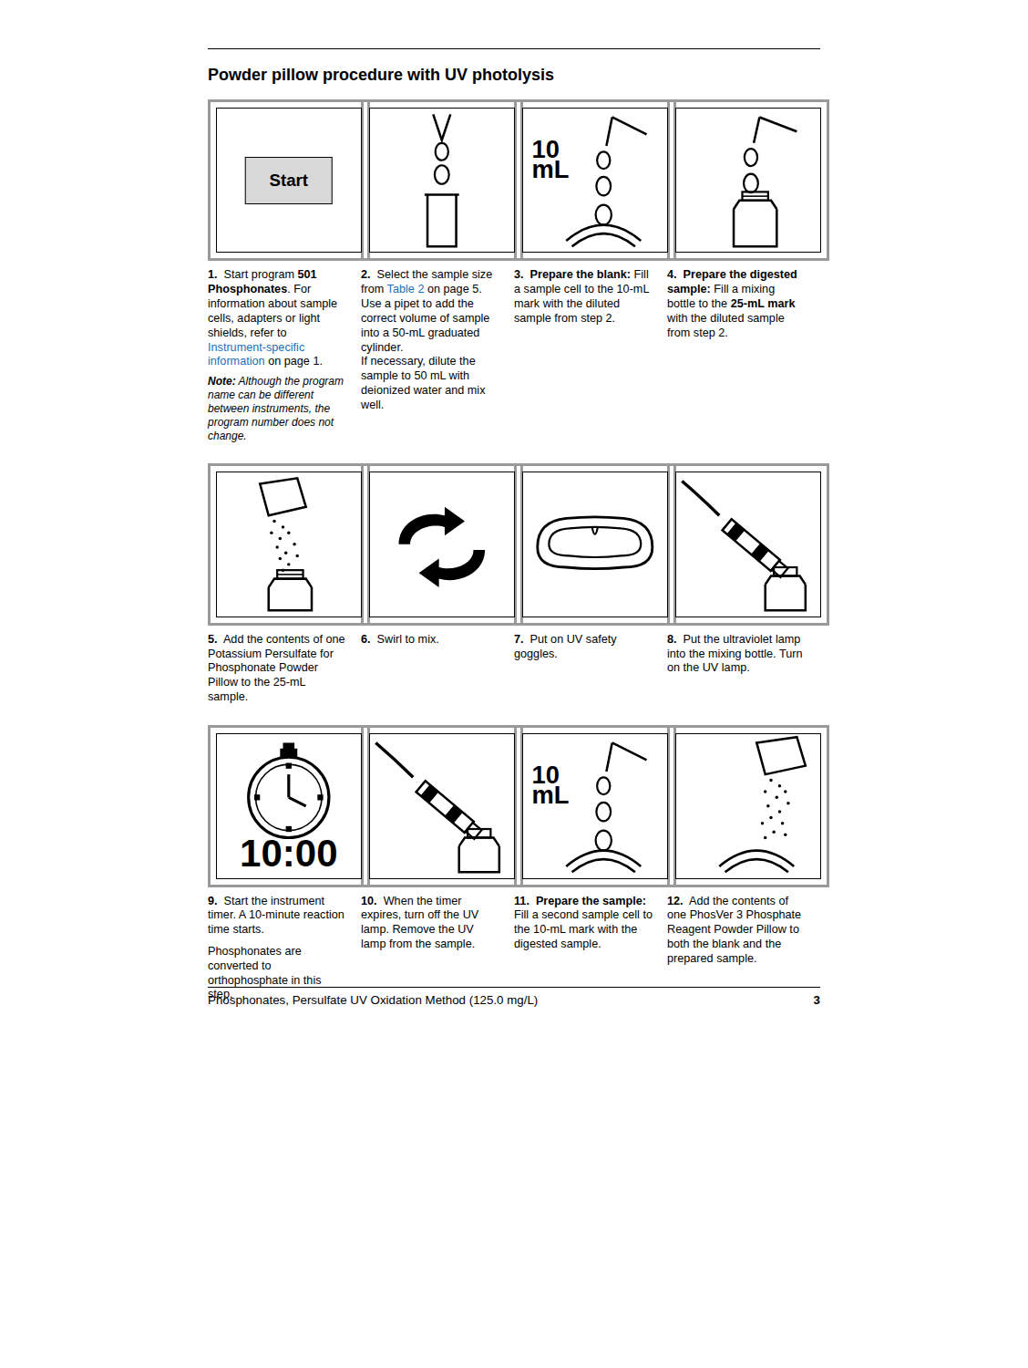Powder pillow procedure with UV photolysis
| Start 1. Start program 501 Phosphonates . For information about sample cells, adapters or light shields, refer to Instrument-specific information on page 1. Note: Although the program name can be different between instruments, the program number does not change. | 2. Select the sample size from Table 2 on page 5. Use a pipet to add the correct volume of sample into a 50-mL graduated cylinder. If necessary, dilute the sample to 50 mL with deionized water and mix well. | 10 mL 3. Prepare the blank: Fill a sample cell to the 10-mL mark with the diluted sample from step 2. | 4. Prepare the digested sample: Fill a mixing bottle to the 25-mL mark with the diluted sample from step 2. |
| 5. Add the contents of one Potassium Persulfate for Phosphonate Powder Pillow to the 25-mL sample. | 6. Swirl to mix. | 7. Put on UV safety goggles. | 8. Put the ultraviolet lamp into the mixing bottle. Turn on the UV lamp. |
| 10:00 9. Start the instrument timer. A 10-minute reaction time starts. Phosphonates are converted to orthophosphate in this step. | 10. When the timer expires, turn off the UV lamp. Remove the UV lamp from the sample. | 10 mL 11. Prepare the sample: Fill a second sample cell to the 10-mL mark with the digested sample. | 12. Add the contents of one PhosVer 3 Phosphate Reagent Powder Pillow to both the blank and the prepared sample. |
Phosphonates, Persulfate UV Oxidation Method (125.0 mg/L) 3